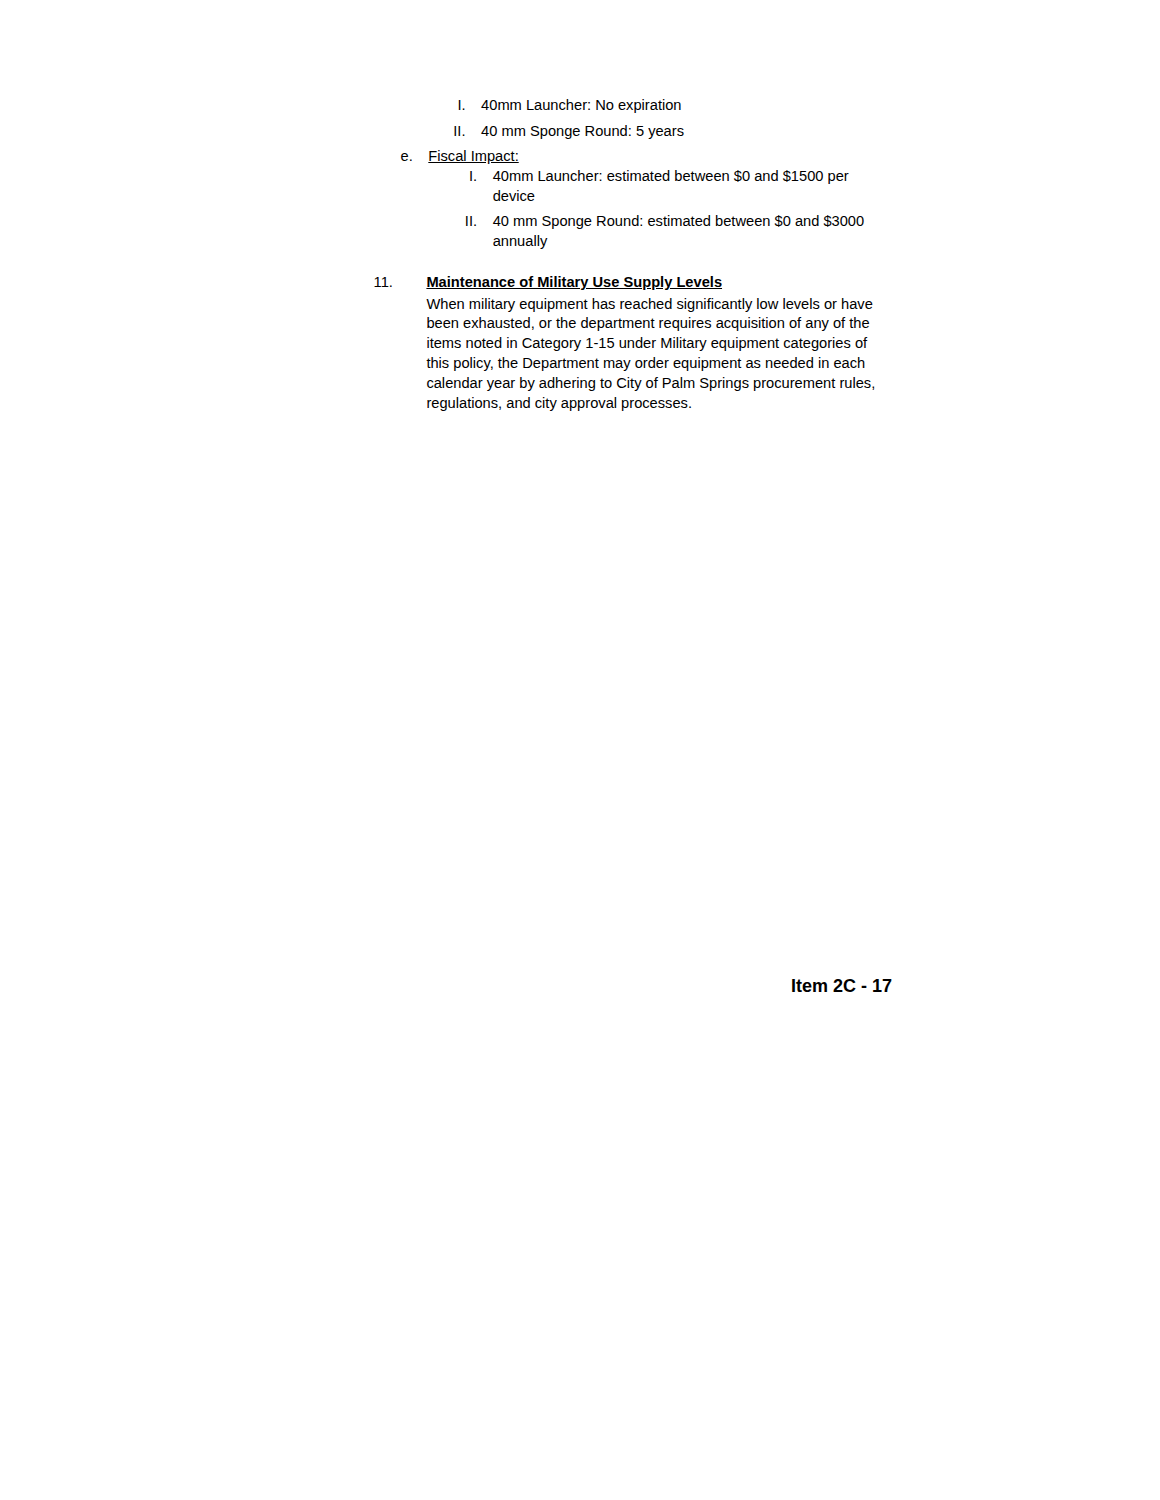40mm Launcher: No expiration
40 mm Sponge Round: 5 years
Fiscal Impact:
40mm Launcher: estimated between $0 and $1500 per device
40 mm Sponge Round: estimated between $0 and $3000 annually
11. Maintenance of Military Use Supply Levels
When military equipment has reached significantly low levels or have been exhausted, or the department requires acquisition of any of the items noted in Category 1-15 under Military equipment categories of this policy, the Department may order equipment as needed in each calendar year by adhering to City of Palm Springs procurement rules, regulations, and city approval processes.
Item 2C - 17